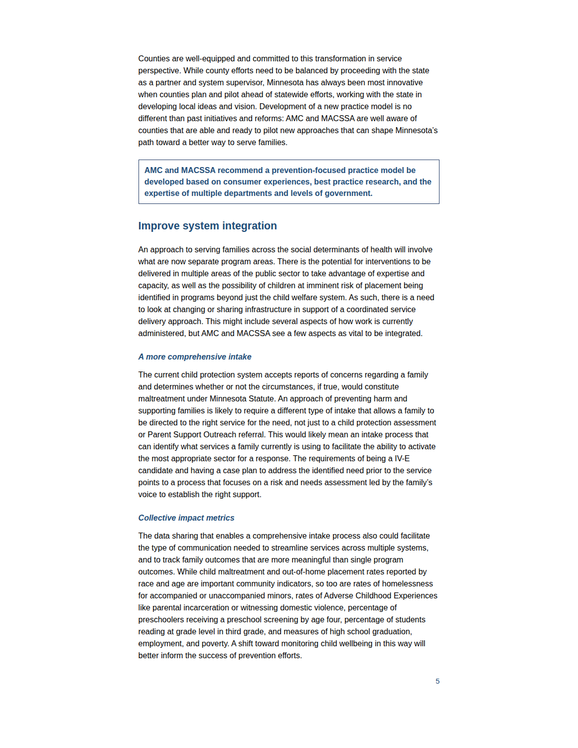Counties are well-equipped and committed to this transformation in service perspective. While county efforts need to be balanced by proceeding with the state as a partner and system supervisor, Minnesota has always been most innovative when counties plan and pilot ahead of statewide efforts, working with the state in developing local ideas and vision. Development of a new practice model is no different than past initiatives and reforms: AMC and MACSSA are well aware of counties that are able and ready to pilot new approaches that can shape Minnesota’s path toward a better way to serve families.
AMC and MACSSA recommend a prevention-focused practice model be developed based on consumer experiences, best practice research, and the expertise of multiple departments and levels of government.
Improve system integration
An approach to serving families across the social determinants of health will involve what are now separate program areas. There is the potential for interventions to be delivered in multiple areas of the public sector to take advantage of expertise and capacity, as well as the possibility of children at imminent risk of placement being identified in programs beyond just the child welfare system. As such, there is a need to look at changing or sharing infrastructure in support of a coordinated service delivery approach. This might include several aspects of how work is currently administered, but AMC and MACSSA see a few aspects as vital to be integrated.
A more comprehensive intake
The current child protection system accepts reports of concerns regarding a family and determines whether or not the circumstances, if true, would constitute maltreatment under Minnesota Statute. An approach of preventing harm and supporting families is likely to require a different type of intake that allows a family to be directed to the right service for the need, not just to a child protection assessment or Parent Support Outreach referral. This would likely mean an intake process that can identify what services a family currently is using to facilitate the ability to activate the most appropriate sector for a response. The requirements of being a IV-E candidate and having a case plan to address the identified need prior to the service points to a process that focuses on a risk and needs assessment led by the family’s voice to establish the right support.
Collective impact metrics
The data sharing that enables a comprehensive intake process also could facilitate the type of communication needed to streamline services across multiple systems, and to track family outcomes that are more meaningful than single program outcomes. While child maltreatment and out-of-home placement rates reported by race and age are important community indicators, so too are rates of homelessness for accompanied or unaccompanied minors, rates of Adverse Childhood Experiences like parental incarceration or witnessing domestic violence, percentage of preschoolers receiving a preschool screening by age four, percentage of students reading at grade level in third grade, and measures of high school graduation, employment, and poverty. A shift toward monitoring child wellbeing in this way will better inform the success of prevention efforts.
5